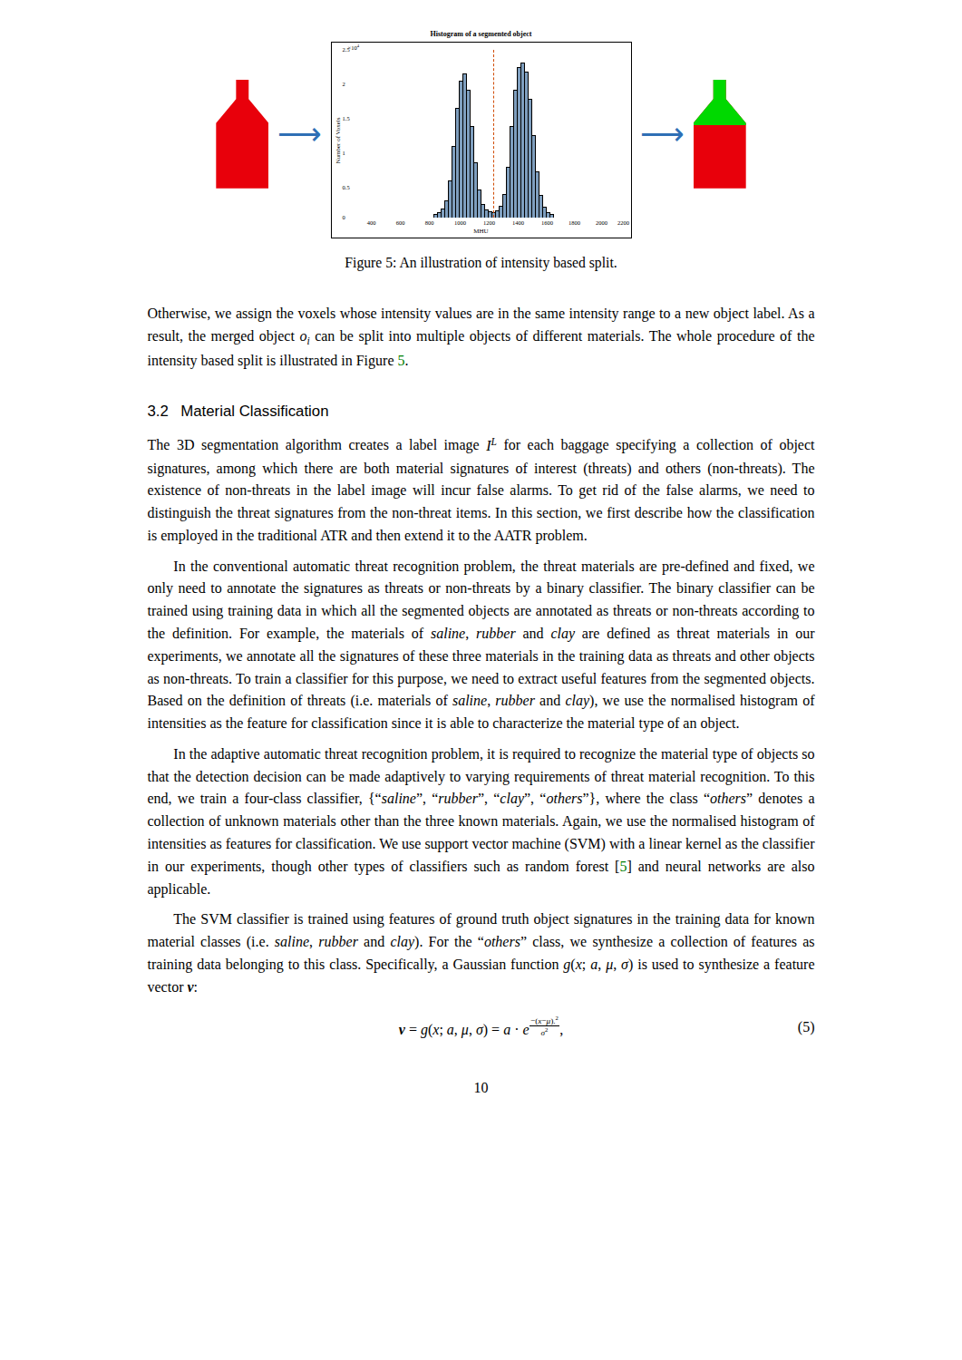⟶
Histogram of a segmented object
×104
Number of Voxels
2.5
2
1.5
1
0.5
0
400
600
800
1000
1200
1400
1600
1800
2000
2200
MHU
⟶
Figure 5: An illustration of intensity based split.
Otherwise, we assign the voxels whose intensity values are in the same intensity range to a new object label. As a result, the merged object oi can be split into multiple objects of different materials. The whole procedure of the intensity based split is illustrated in Figure 5.
3.2 Material Classification
The 3D segmentation algorithm creates a label image IL for each baggage specifying a collection of object signatures, among which there are both material signatures of interest (threats) and others (non-threats). The existence of non-threats in the label image will incur false alarms. To get rid of the false alarms, we need to distinguish the threat signatures from the non-threat items. In this section, we first describe how the classification is employed in the traditional ATR and then extend it to the AATR problem.
In the conventional automatic threat recognition problem, the threat materials are pre-defined and fixed, we only need to annotate the signatures as threats or non-threats by a binary classifier. The binary classifier can be trained using training data in which all the segmented objects are annotated as threats or non-threats according to the definition. For example, the materials of saline, rubber and clay are defined as threat materials in our experiments, we annotate all the signatures of these three materials in the training data as threats and other objects as non-threats. To train a classifier for this purpose, we need to extract useful features from the segmented objects. Based on the definition of threats (i.e. materials of saline, rubber and clay), we use the normalised histogram of intensities as the feature for classification since it is able to characterize the material type of an object.
In the adaptive automatic threat recognition problem, it is required to recognize the material type of objects so that the detection decision can be made adaptively to varying requirements of threat material recognition. To this end, we train a four-class classifier, {“saline”, “rubber”, “clay”, “others”}, where the class “others” denotes a collection of unknown materials other than the three known materials. Again, we use the normalised histogram of intensities as features for classification. We use support vector machine (SVM) with a linear kernel as the classifier in our experiments, though other types of classifiers such as random forest [5] and neural networks are also applicable.
The SVM classifier is trained using features of ground truth object signatures in the training data for known material classes (i.e. saline, rubber and clay). For the “others” class, we synthesize a collection of features as training data belonging to this class. Specifically, a Gaussian function g(x; a, μ, σ) is used to synthesize a feature vector v:
v = g(x; a, μ, σ) = a · e−(x−μ).2 σ2, (5)
10